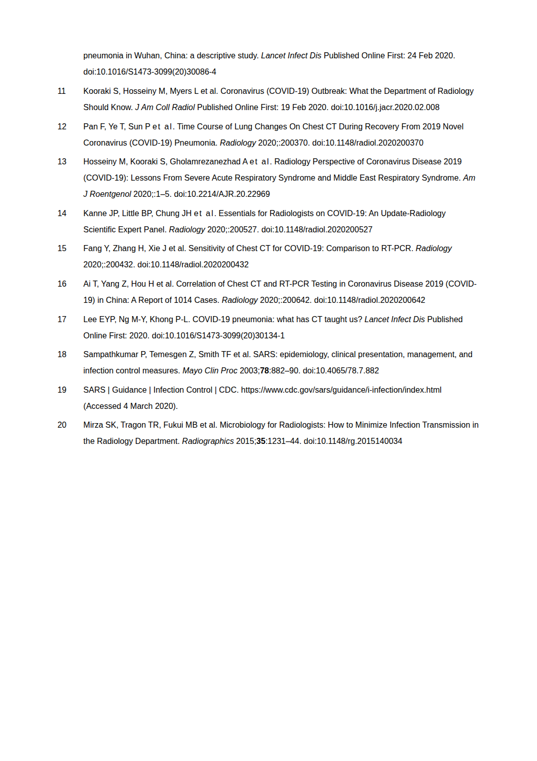pneumonia in Wuhan, China: a descriptive study. Lancet Infect Dis Published Online First: 24 Feb 2020. doi:10.1016/S1473-3099(20)30086-4
11 Kooraki S, Hosseiny M, Myers L et al. Coronavirus (COVID-19) Outbreak: What the Department of Radiology Should Know. J Am Coll Radiol Published Online First: 19 Feb 2020. doi:10.1016/j.jacr.2020.02.008
12 Pan F, Ye T, Sun P et al. Time Course of Lung Changes On Chest CT During Recovery From 2019 Novel Coronavirus (COVID-19) Pneumonia. Radiology 2020;:200370. doi:10.1148/radiol.2020200370
13 Hosseiny M, Kooraki S, Gholamrezanezhad A et al. Radiology Perspective of Coronavirus Disease 2019 (COVID-19): Lessons From Severe Acute Respiratory Syndrome and Middle East Respiratory Syndrome. Am J Roentgenol 2020;:1–5. doi:10.2214/AJR.20.22969
14 Kanne JP, Little BP, Chung JH et al. Essentials for Radiologists on COVID-19: An Update-Radiology Scientific Expert Panel. Radiology 2020;:200527. doi:10.1148/radiol.2020200527
15 Fang Y, Zhang H, Xie J et al. Sensitivity of Chest CT for COVID-19: Comparison to RT-PCR. Radiology 2020;:200432. doi:10.1148/radiol.2020200432
16 Ai T, Yang Z, Hou H et al. Correlation of Chest CT and RT-PCR Testing in Coronavirus Disease 2019 (COVID-19) in China: A Report of 1014 Cases. Radiology 2020;:200642. doi:10.1148/radiol.2020200642
17 Lee EYP, Ng M-Y, Khong P-L. COVID-19 pneumonia: what has CT taught us? Lancet Infect Dis Published Online First: 2020. doi:10.1016/S1473-3099(20)30134-1
18 Sampathkumar P, Temesgen Z, Smith TF et al. SARS: epidemiology, clinical presentation, management, and infection control measures. Mayo Clin Proc 2003;78:882–90. doi:10.4065/78.7.882
19 SARS | Guidance | Infection Control | CDC. https://www.cdc.gov/sars/guidance/i-infection/index.html (Accessed 4 March 2020).
20 Mirza SK, Tragon TR, Fukui MB et al. Microbiology for Radiologists: How to Minimize Infection Transmission in the Radiology Department. Radiographics 2015;35:1231–44. doi:10.1148/rg.2015140034